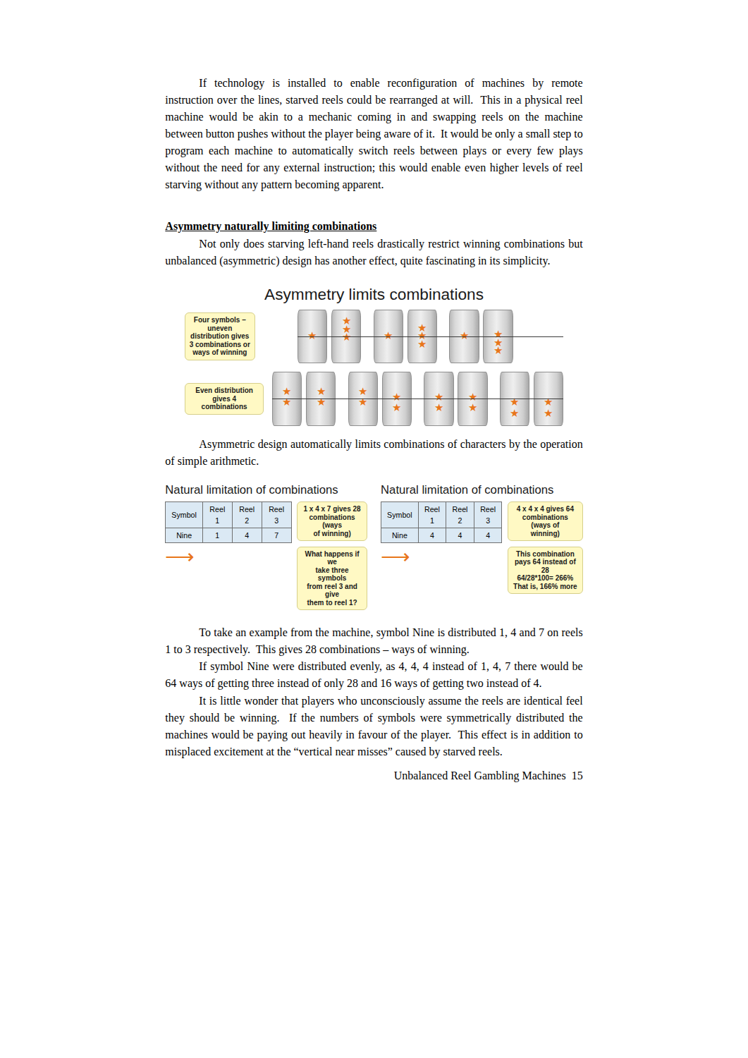If technology is installed to enable reconfiguration of machines by remote instruction over the lines, starved reels could be rearranged at will. This in a physical reel machine would be akin to a mechanic coming in and swapping reels on the machine between button pushes without the player being aware of it. It would be only a small step to program each machine to automatically switch reels between plays or every few plays without the need for any external instruction; this would enable even higher levels of reel starving without any pattern becoming apparent.
Asymmetry naturally limiting combinations
Not only does starving left-hand reels drastically restrict winning combinations but unbalanced (asymmetric) design has another effect, quite fascinating in its simplicity.
Asymmetry limits combinations
Four symbols –
uneven
distribution gives
3 combinations or
ways of winning
★
★ ★ ★
★
★ ★ ★
★
★ ★ ★
Even distribution
gives 4 combinations
★ ★
★ ★
★ ★
★ ★
★ ★
★ ★
★ ★
★ ★
Asymmetric design automatically limits combinations of characters by the operation of simple arithmetic.
Natural limitation of combinations
| Symbol | Reel 1 | Reel 2 | Reel 3 |
| --- | --- | --- | --- |
| Nine | 1 | 4 | 7 |
⟶
1 x 4 x 7 gives 28
combinations (ways
of winning) What happens if we
take three symbols
from reel 3 and give
them to reel 1?
Natural limitation of combinations
| Symbol | Reel 1 | Reel 2 | Reel 3 |
| --- | --- | --- | --- |
| Nine | 4 | 4 | 4 |
⟶
4 x 4 x 4 gives 64
combinations (ways of
winning) This combination
pays 64 instead of 28
64/28*100= 266%
That is, 166% more
To take an example from the machine, symbol Nine is distributed 1, 4 and 7 on reels 1 to 3 respectively. This gives 28 combinations – ways of winning.
If symbol Nine were distributed evenly, as 4, 4, 4 instead of 1, 4, 7 there would be 64 ways of getting three instead of only 28 and 16 ways of getting two instead of 4.
It is little wonder that players who unconsciously assume the reels are identical feel they should be winning. If the numbers of symbols were symmetrically distributed the machines would be paying out heavily in favour of the player. This effect is in addition to misplaced excitement at the “vertical near misses” caused by starved reels.
Unbalanced Reel Gambling Machines 15